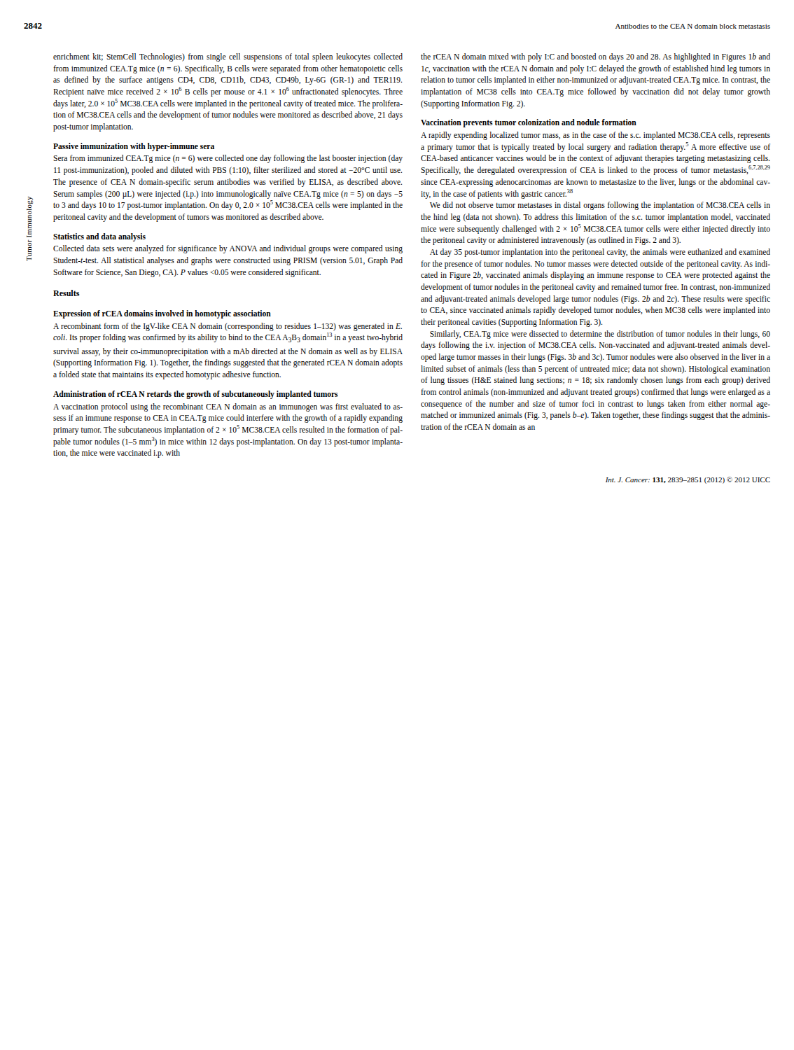2842
Antibodies to the CEA N domain block metastasis
Tumor Immunology
enrichment kit; StemCell Technologies) from single cell suspensions of total spleen leukocytes collected from immunized CEA.Tg mice (n = 6). Specifically, B cells were separated from other hematopoietic cells as defined by the surface antigens CD4, CD8, CD11b, CD43, CD49b, Ly-6G (GR-1) and TER119. Recipient naïve mice received 2 × 106 B cells per mouse or 4.1 × 106 unfractionated splenocytes. Three days later, 2.0 × 105 MC38.CEA cells were implanted in the peritoneal cavity of treated mice. The proliferation of MC38.CEA cells and the development of tumor nodules were monitored as described above, 21 days post-tumor implantation.
Passive immunization with hyper-immune sera
Sera from immunized CEA.Tg mice (n = 6) were collected one day following the last booster injection (day 11 post-immunization), pooled and diluted with PBS (1:10), filter sterilized and stored at −20°C until use. The presence of CEA N domain-specific serum antibodies was verified by ELISA, as described above. Serum samples (200 µL) were injected (i.p.) into immunologically naïve CEA.Tg mice (n = 5) on days −5 to 3 and days 10 to 17 post-tumor implantation. On day 0, 2.0 × 105 MC38.CEA cells were implanted in the peritoneal cavity and the development of tumors was monitored as described above.
Statistics and data analysis
Collected data sets were analyzed for significance by ANOVA and individual groups were compared using Student-t-test. All statistical analyses and graphs were constructed using PRISM (version 5.01, Graph Pad Software for Science, San Diego, CA). P values <0.05 were considered significant.
Results
Expression of rCEA domains involved in homotypic association
A recombinant form of the IgV-like CEA N domain (corresponding to residues 1–132) was generated in E. coli. Its proper folding was confirmed by its ability to bind to the CEA A3B3 domain13 in a yeast two-hybrid survival assay, by their co-immunoprecipitation with a mAb directed at the N domain as well as by ELISA (Supporting Information Fig. 1). Together, the findings suggested that the generated rCEA N domain adopts a folded state that maintains its expected homotypic adhesive function.
Administration of rCEA N retards the growth of subcutaneously implanted tumors
A vaccination protocol using the recombinant CEA N domain as an immunogen was first evaluated to assess if an immune response to CEA in CEA.Tg mice could interfere with the growth of a rapidly expanding primary tumor. The subcutaneous implantation of 2 × 105 MC38.CEA cells resulted in the formation of palpable tumor nodules (1–5 mm3) in mice within 12 days post-implantation. On day 13 post-tumor implantation, the mice were vaccinated i.p. with
the rCEA N domain mixed with poly I:C and boosted on days 20 and 28. As highlighted in Figures 1b and 1c, vaccination with the rCEA N domain and poly I:C delayed the growth of established hind leg tumors in relation to tumor cells implanted in either non-immunized or adjuvant-treated CEA.Tg mice. In contrast, the implantation of MC38 cells into CEA.Tg mice followed by vaccination did not delay tumor growth (Supporting Information Fig. 2).
Vaccination prevents tumor colonization and nodule formation
A rapidly expending localized tumor mass, as in the case of the s.c. implanted MC38.CEA cells, represents a primary tumor that is typically treated by local surgery and radiation therapy.5 A more effective use of CEA-based anticancer vaccines would be in the context of adjuvant therapies targeting metastasizing cells. Specifically, the deregulated overexpression of CEA is linked to the process of tumor metastasis,6,7,28,29 since CEA-expressing adenocarcinomas are known to metastasize to the liver, lungs or the abdominal cavity, in the case of patients with gastric cancer.38
We did not observe tumor metastases in distal organs following the implantation of MC38.CEA cells in the hind leg (data not shown). To address this limitation of the s.c. tumor implantation model, vaccinated mice were subsequently challenged with 2 × 105 MC38.CEA tumor cells were either injected directly into the peritoneal cavity or administered intravenously (as outlined in Figs. 2 and 3).
At day 35 post-tumor implantation into the peritoneal cavity, the animals were euthanized and examined for the presence of tumor nodules. No tumor masses were detected outside of the peritoneal cavity. As indicated in Figure 2b, vaccinated animals displaying an immune response to CEA were protected against the development of tumor nodules in the peritoneal cavity and remained tumor free. In contrast, non-immunized and adjuvant-treated animals developed large tumor nodules (Figs. 2b and 2c). These results were specific to CEA, since vaccinated animals rapidly developed tumor nodules, when MC38 cells were implanted into their peritoneal cavities (Supporting Information Fig. 3).
Similarly, CEA.Tg mice were dissected to determine the distribution of tumor nodules in their lungs, 60 days following the i.v. injection of MC38.CEA cells. Non-vaccinated and adjuvant-treated animals developed large tumor masses in their lungs (Figs. 3b and 3c). Tumor nodules were also observed in the liver in a limited subset of animals (less than 5 percent of untreated mice; data not shown). Histological examination of lung tissues (H&E stained lung sections; n = 18; six randomly chosen lungs from each group) derived from control animals (non-immunized and adjuvant treated groups) confirmed that lungs were enlarged as a consequence of the number and size of tumor foci in contrast to lungs taken from either normal age-matched or immunized animals (Fig. 3, panels b–e). Taken together, these findings suggest that the administration of the rCEA N domain as an
Int. J. Cancer: 131, 2839–2851 (2012) © 2012 UICC